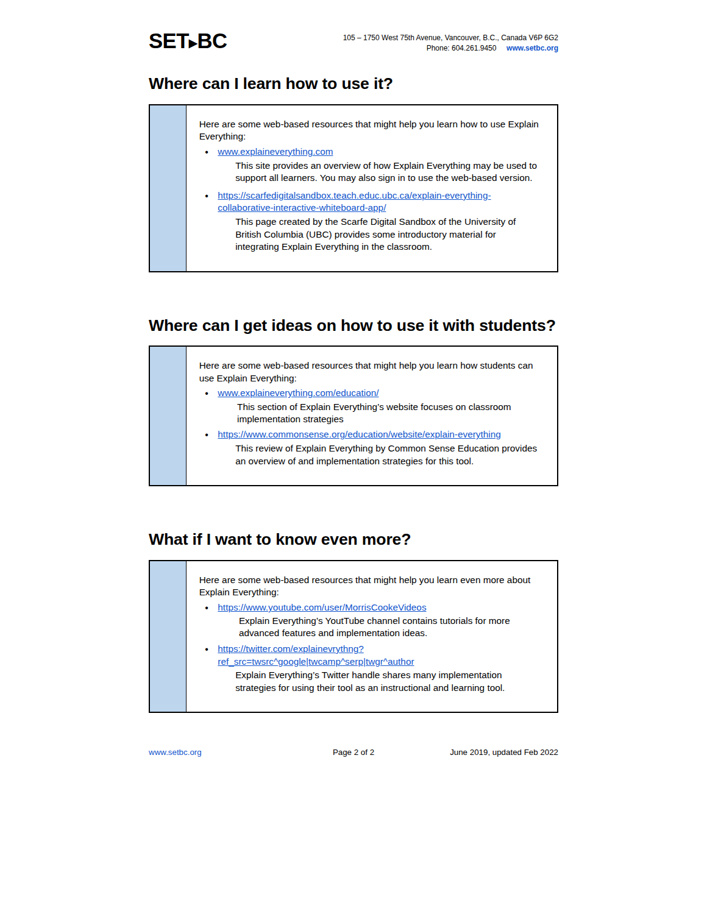SET▸BC
105 – 1750 West 75th Avenue, Vancouver, B.C., Canada V6P 6G2
Phone: 604.261.9450 www.setbc.org
Where can I learn how to use it?
Here are some web-based resources that might help you learn how to use Explain Everything:
www.explaineverything.com
This site provides an overview of how Explain Everything may be used to support all learners. You may also sign in to use the web-based version.
https://scarfedigitalsandbox.teach.educ.ubc.ca/explain-everything-collaborative-interactive-whiteboard-app/
This page created by the Scarfe Digital Sandbox of the University of British Columbia (UBC) provides some introductory material for integrating Explain Everything in the classroom.
Where can I get ideas on how to use it with students?
Here are some web-based resources that might help you learn how students can use Explain Everything:
www.explaineverything.com/education/
This section of Explain Everything’s website focuses on classroom implementation strategies
https://www.commonsense.org/education/website/explain-everything
This review of Explain Everything by Common Sense Education provides an overview of and implementation strategies for this tool.
What if I want to know even more?
Here are some web-based resources that might help you learn even more about Explain Everything:
https://www.youtube.com/user/MorrisCookeVideos
Explain Everything’s YoutTube channel contains tutorials for more advanced features and implementation ideas.
https://twitter.com/explainevrythng?ref_src=twsrc^google|twcamp^serp|twgr^author
Explain Everything’s Twitter handle shares many implementation strategies for using their tool as an instructional and learning tool.
www.setbc.org
Page 2 of 2
June 2019, updated Feb 2022